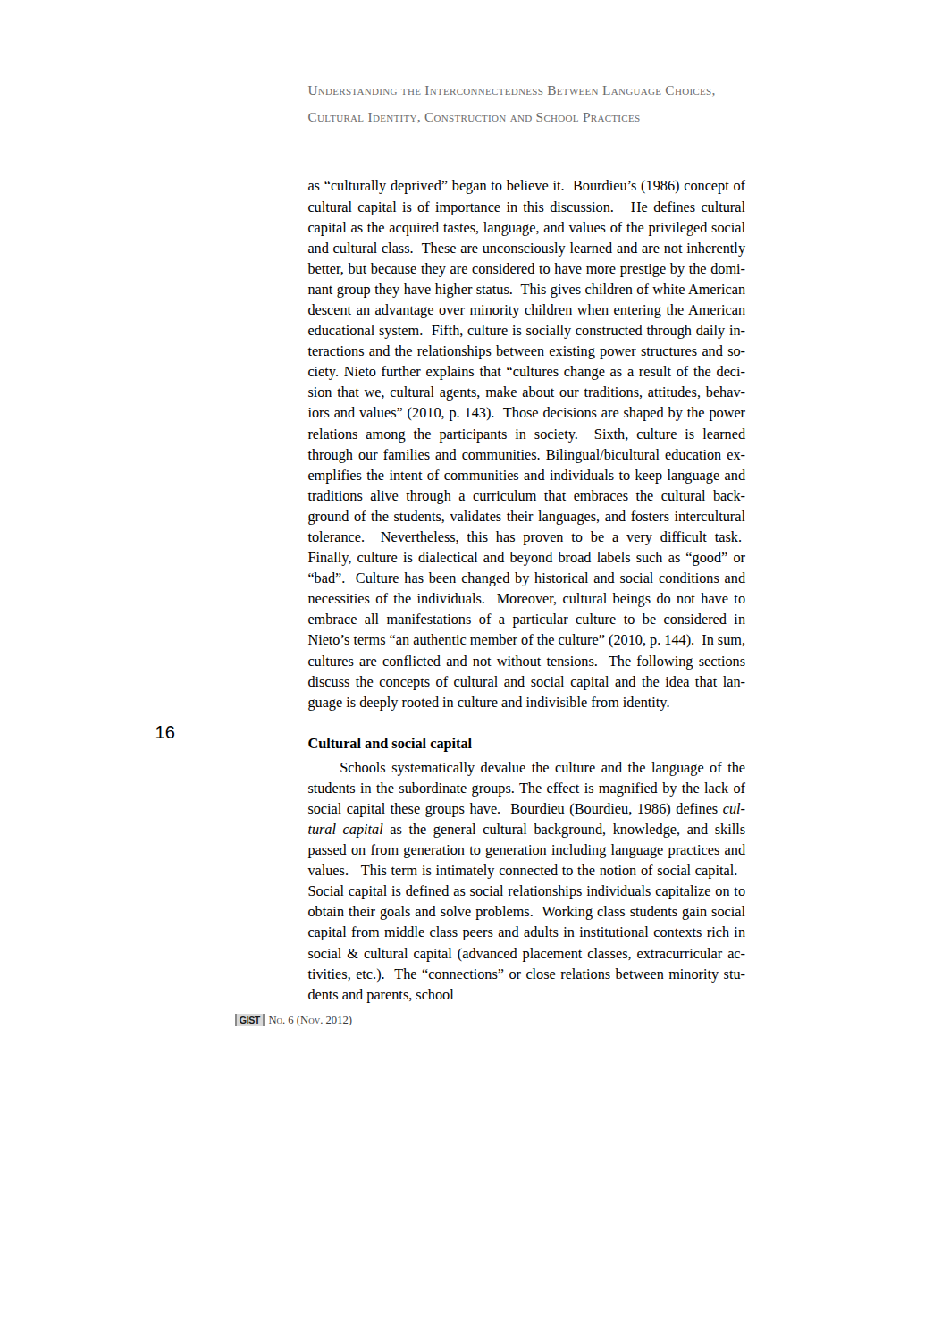Understanding the Interconnectedness Between Language Choices,
Cultural Identity, Construction and School Practices
16
as “culturally deprived” began to believe it. Bourdieu’s (1986) concept of cultural capital is of importance in this discussion. He defines cultural capital as the acquired tastes, language, and values of the privileged social and cultural class. These are unconsciously learned and are not inherently better, but because they are considered to have more prestige by the dominant group they have higher status. This gives children of white American descent an advantage over minority children when entering the American educational system. Fifth, culture is socially constructed through daily interactions and the relationships between existing power structures and society. Nieto further explains that “cultures change as a result of the decision that we, cultural agents, make about our traditions, attitudes, behaviors and values” (2010, p. 143). Those decisions are shaped by the power relations among the participants in society. Sixth, culture is learned through our families and communities. Bilingual/bicultural education exemplifies the intent of communities and individuals to keep language and traditions alive through a curriculum that embraces the cultural background of the students, validates their languages, and fosters intercultural tolerance. Nevertheless, this has proven to be a very difficult task. Finally, culture is dialectical and beyond broad labels such as “good” or “bad”. Culture has been changed by historical and social conditions and necessities of the individuals. Moreover, cultural beings do not have to embrace all manifestations of a particular culture to be considered in Nieto’s terms “an authentic member of the culture” (2010, p. 144). In sum, cultures are conflicted and not without tensions. The following sections discuss the concepts of cultural and social capital and the idea that language is deeply rooted in culture and indivisible from identity.
Cultural and social capital
Schools systematically devalue the culture and the language of the students in the subordinate groups. The effect is magnified by the lack of social capital these groups have. Bourdieu (Bourdieu, 1986) defines cultural capital as the general cultural background, knowledge, and skills passed on from generation to generation including language practices and values. This term is intimately connected to the notion of social capital. Social capital is defined as social relationships individuals capitalize on to obtain their goals and solve problems. Working class students gain social capital from middle class peers and adults in institutional contexts rich in social & cultural capital (advanced placement classes, extracurricular activities, etc.). The “connections” or close relations between minority students and parents, school
GIST No. 6 (Nov. 2012)